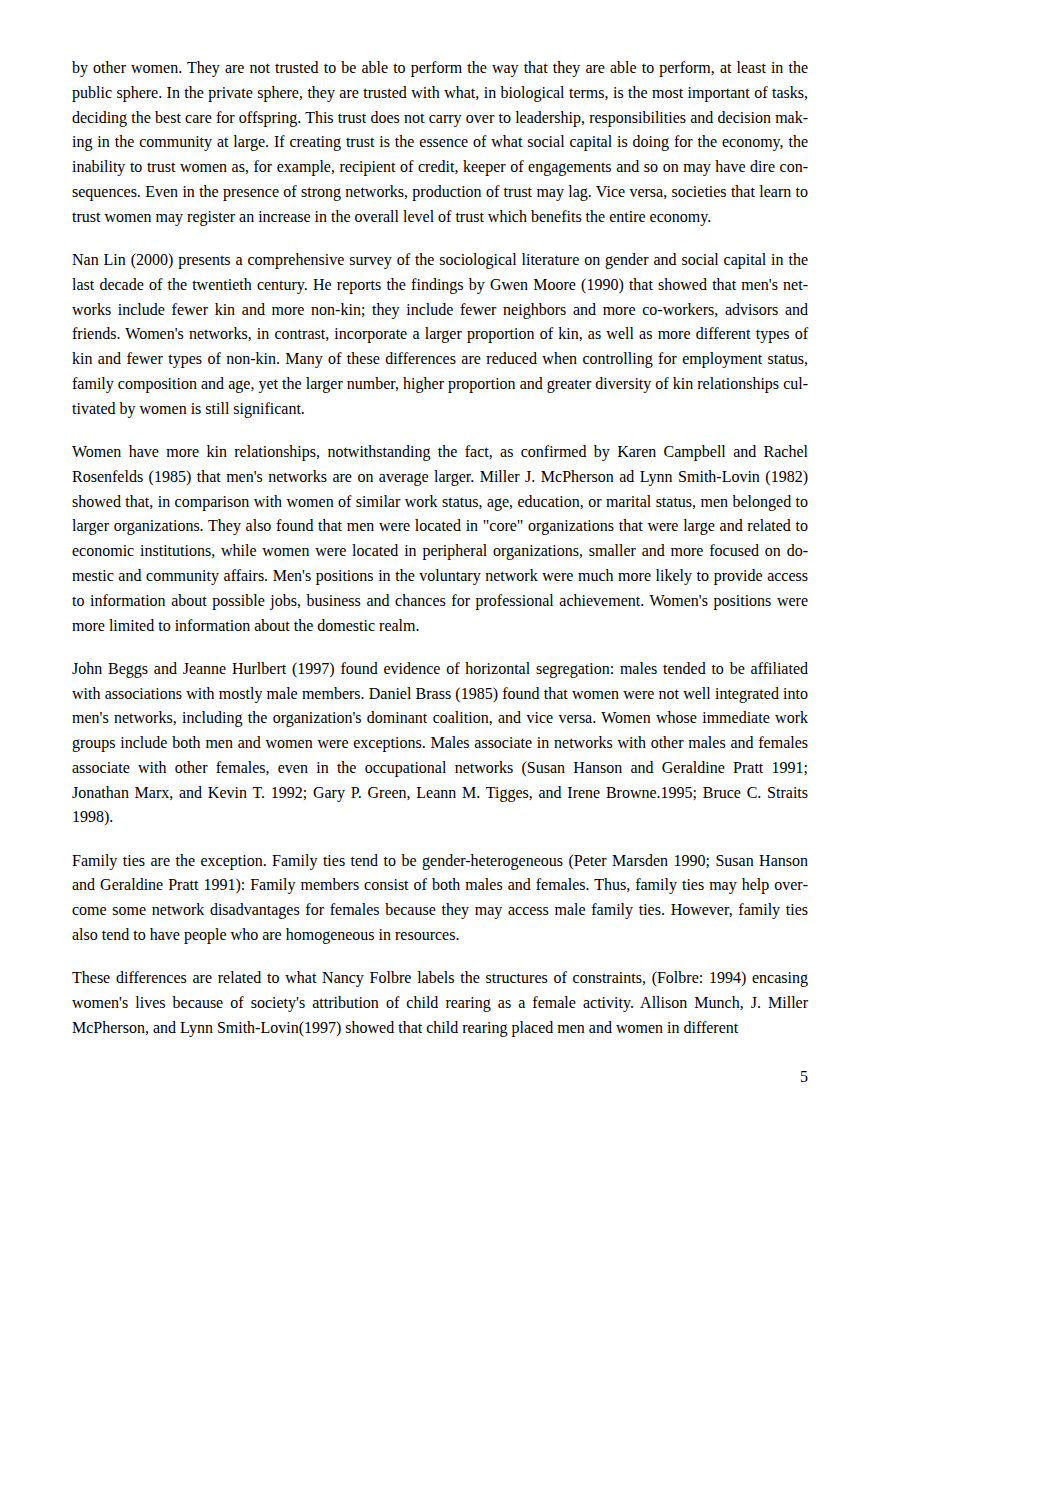by other women. They are not trusted to be able to perform the way that they are able to perform, at least in the public sphere. In the private sphere, they are trusted with what, in biological terms, is the most important of tasks, deciding the best care for offspring. This trust does not carry over to leadership, responsibilities and decision making in the community at large. If creating trust is the essence of what social capital is doing for the economy, the inability to trust women as, for example, recipient of credit, keeper of engagements and so on may have dire consequences. Even in the presence of strong networks, production of trust may lag. Vice versa, societies that learn to trust women may register an increase in the overall level of trust which benefits the entire economy.
Nan Lin (2000) presents a comprehensive survey of the sociological literature on gender and social capital in the last decade of the twentieth century. He reports the findings by Gwen Moore (1990) that showed that men's networks include fewer kin and more non-kin; they include fewer neighbors and more co-workers, advisors and friends. Women's networks, in contrast, incorporate a larger proportion of kin, as well as more different types of kin and fewer types of non-kin. Many of these differences are reduced when controlling for employment status, family composition and age, yet the larger number, higher proportion and greater diversity of kin relationships cultivated by women is still significant.
Women have more kin relationships, notwithstanding the fact, as confirmed by Karen Campbell and Rachel Rosenfelds (1985) that men's networks are on average larger. Miller J. McPherson ad Lynn Smith-Lovin (1982) showed that, in comparison with women of similar work status, age, education, or marital status, men belonged to larger organizations. They also found that men were located in "core" organizations that were large and related to economic institutions, while women were located in peripheral organizations, smaller and more focused on domestic and community affairs. Men's positions in the voluntary network were much more likely to provide access to information about possible jobs, business and chances for professional achievement. Women's positions were more limited to information about the domestic realm.
John Beggs and Jeanne Hurlbert (1997) found evidence of horizontal segregation: males tended to be affiliated with associations with mostly male members. Daniel Brass (1985) found that women were not well integrated into men's networks, including the organization's dominant coalition, and vice versa. Women whose immediate work groups include both men and women were exceptions. Males associate in networks with other males and females associate with other females, even in the occupational networks (Susan Hanson and Geraldine Pratt 1991; Jonathan Marx, and Kevin T. 1992; Gary P. Green, Leann M. Tigges, and Irene Browne.1995; Bruce C. Straits 1998).
Family ties are the exception. Family ties tend to be gender-heterogeneous (Peter Marsden 1990; Susan Hanson and Geraldine Pratt 1991): Family members consist of both males and females. Thus, family ties may help overcome some network disadvantages for females because they may access male family ties. However, family ties also tend to have people who are homogeneous in resources.
These differences are related to what Nancy Folbre labels the structures of constraints, (Folbre: 1994) encasing women's lives because of society's attribution of child rearing as a female activity. Allison Munch, J. Miller McPherson, and Lynn Smith-Lovin(1997) showed that child rearing placed men and women in different
5